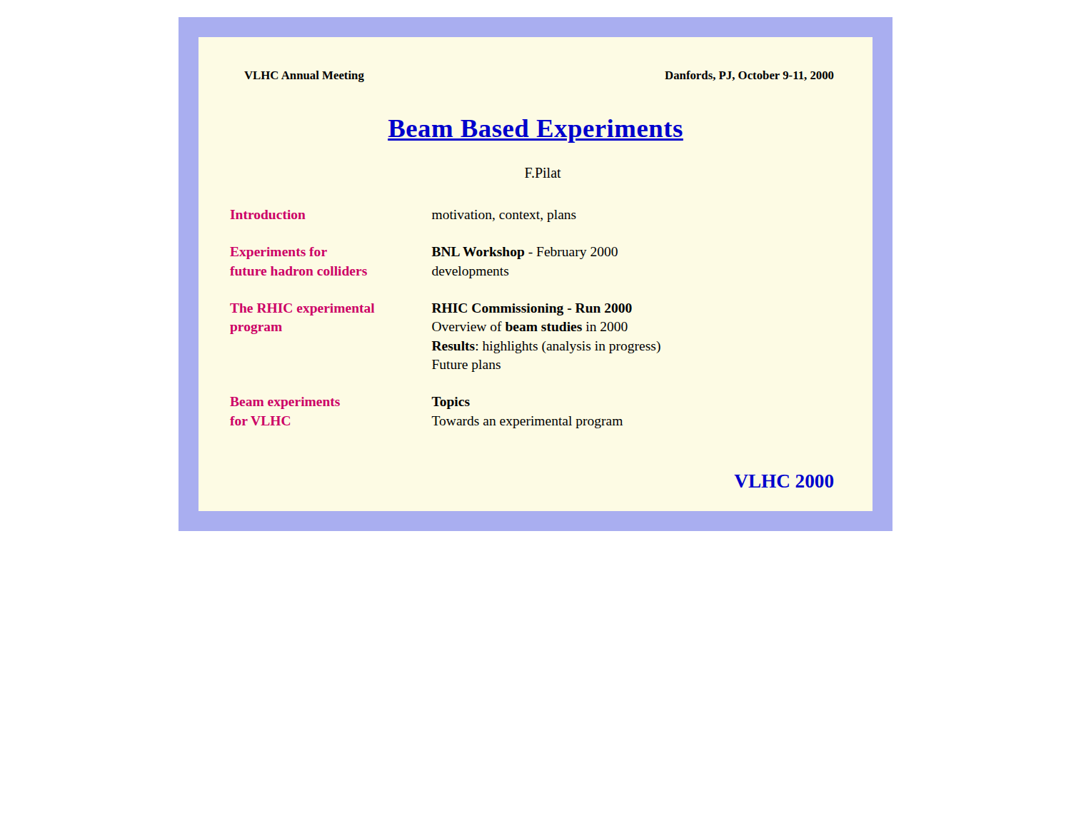VLHC Annual Meeting Danfords, PJ, October 9-11, 2000
Beam Based Experiments
F.Pilat
| Introduction | motivation, context, plans |
| Experiments for future hadron colliders | BNL Workshop - February 2000 developments |
| The RHIC experimental program | RHIC Commissioning - Run 2000 Overview of beam studies in 2000 Results : highlights (analysis in progress) Future plans |
| Beam experiments for VLHC | Topics Towards an experimental program |
VLHC 2000